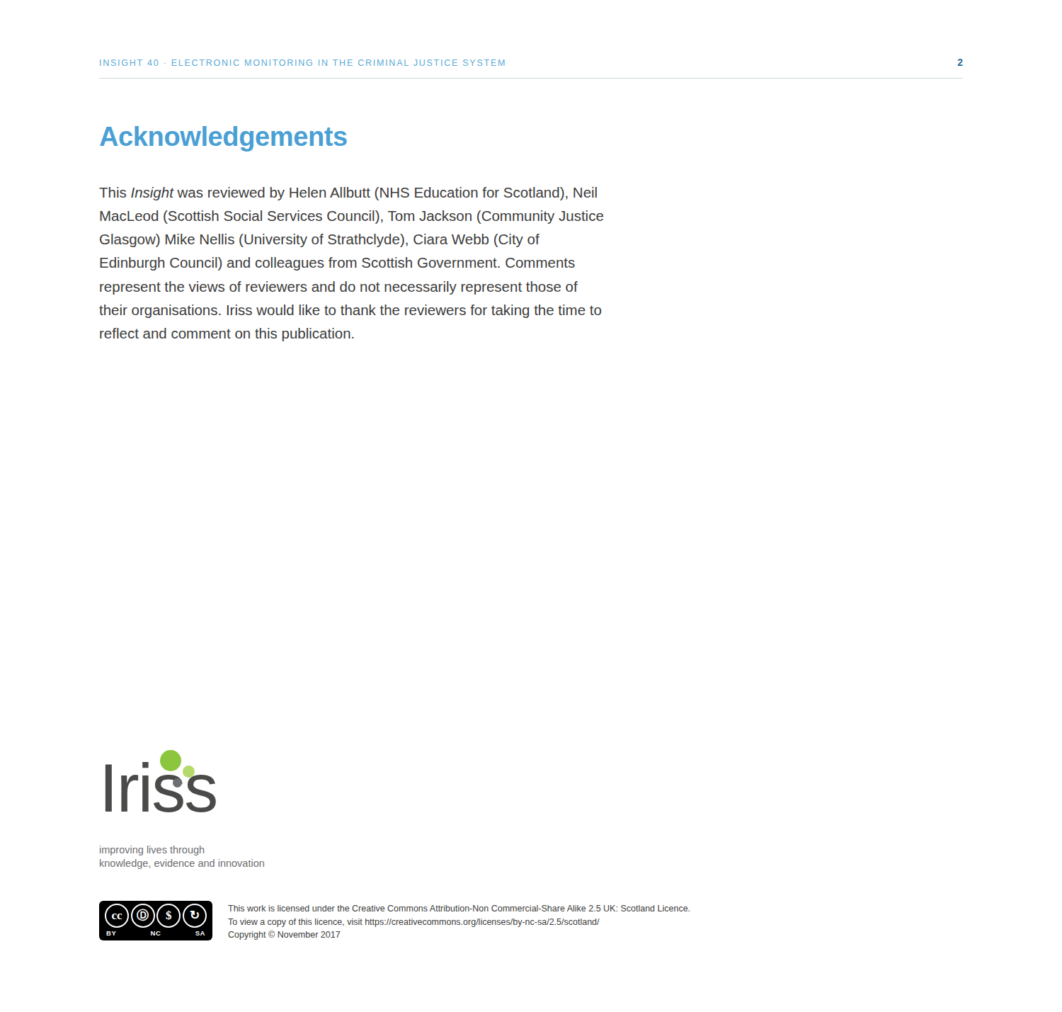Insight 40 · Electronic monitoring in the criminal justice system 2
Acknowledgements
This Insight was reviewed by Helen Allbutt (NHS Education for Scotland), Neil MacLeod (Scottish Social Services Council), Tom Jackson (Community Justice Glasgow) Mike Nellis (University of Strathclyde), Ciara Webb (City of Edinburgh Council) and colleagues from Scottish Government. Comments represent the views of reviewers and do not necessarily represent those of their organisations. Iriss would like to thank the reviewers for taking the time to reflect and comment on this publication.
Iriss
improving lives through
knowledge, evidence and innovation
cc Ⓓ $ ↻
BY NC SA
This work is licensed under the Creative Commons Attribution-Non Commercial-Share Alike 2.5 UK: Scotland Licence.
To view a copy of this licence, visit https://creativecommons.org/licenses/by-nc-sa/2.5/scotland/
Copyright © November 2017